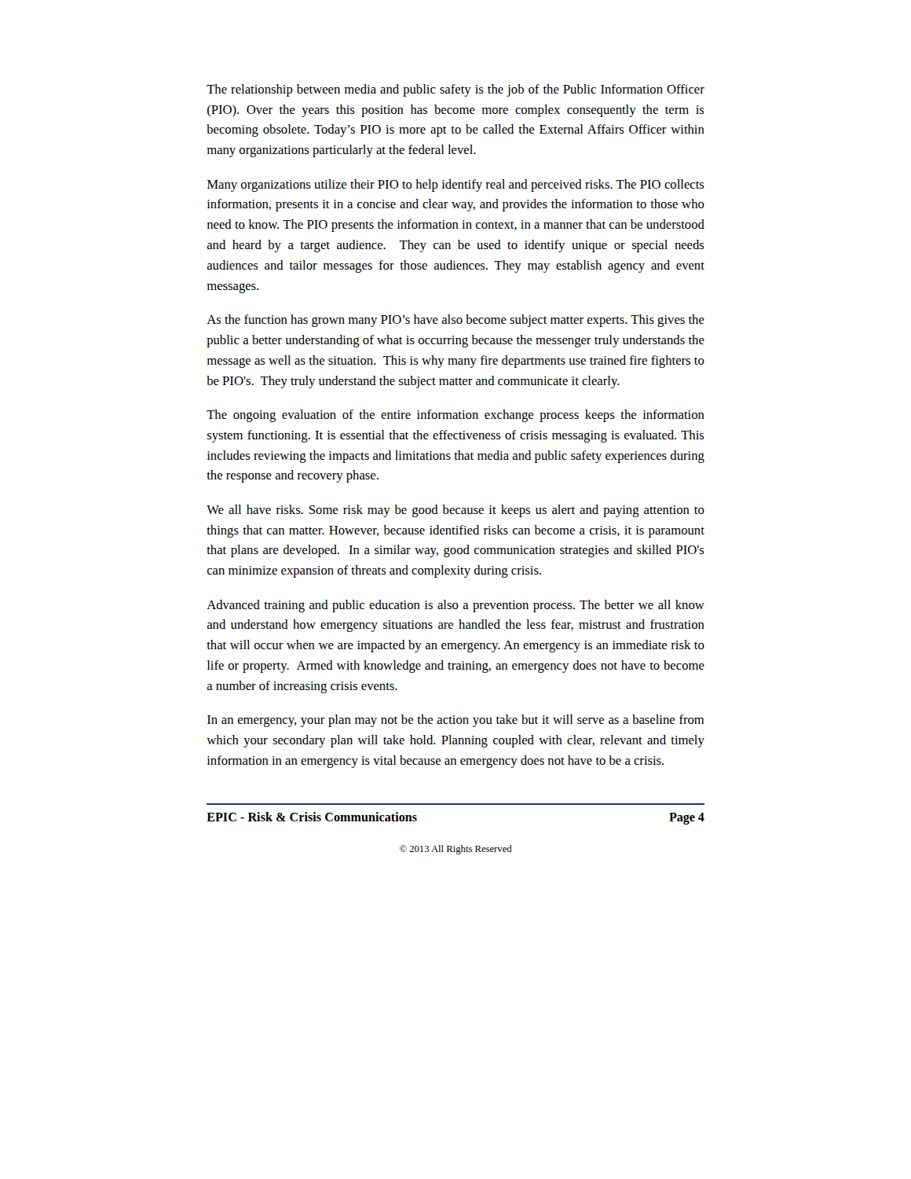The relationship between media and public safety is the job of the Public Information Officer (PIO). Over the years this position has become more complex consequently the term is becoming obsolete. Today’s PIO is more apt to be called the External Affairs Officer within many organizations particularly at the federal level.
Many organizations utilize their PIO to help identify real and perceived risks. The PIO collects information, presents it in a concise and clear way, and provides the information to those who need to know. The PIO presents the information in context, in a manner that can be understood and heard by a target audience. They can be used to identify unique or special needs audiences and tailor messages for those audiences. They may establish agency and event messages.
As the function has grown many PIO’s have also become subject matter experts. This gives the public a better understanding of what is occurring because the messenger truly understands the message as well as the situation. This is why many fire departments use trained fire fighters to be PIO's. They truly understand the subject matter and communicate it clearly.
The ongoing evaluation of the entire information exchange process keeps the information system functioning. It is essential that the effectiveness of crisis messaging is evaluated. This includes reviewing the impacts and limitations that media and public safety experiences during the response and recovery phase.
We all have risks. Some risk may be good because it keeps us alert and paying attention to things that can matter. However, because identified risks can become a crisis, it is paramount that plans are developed. In a similar way, good communication strategies and skilled PIO's can minimize expansion of threats and complexity during crisis.
Advanced training and public education is also a prevention process. The better we all know and understand how emergency situations are handled the less fear, mistrust and frustration that will occur when we are impacted by an emergency. An emergency is an immediate risk to life or property. Armed with knowledge and training, an emergency does not have to become a number of increasing crisis events.
In an emergency, your plan may not be the action you take but it will serve as a baseline from which your secondary plan will take hold. Planning coupled with clear, relevant and timely information in an emergency is vital because an emergency does not have to be a crisis.
EPIC - Risk & Crisis Communications Page 4
© 2013 All Rights Reserved